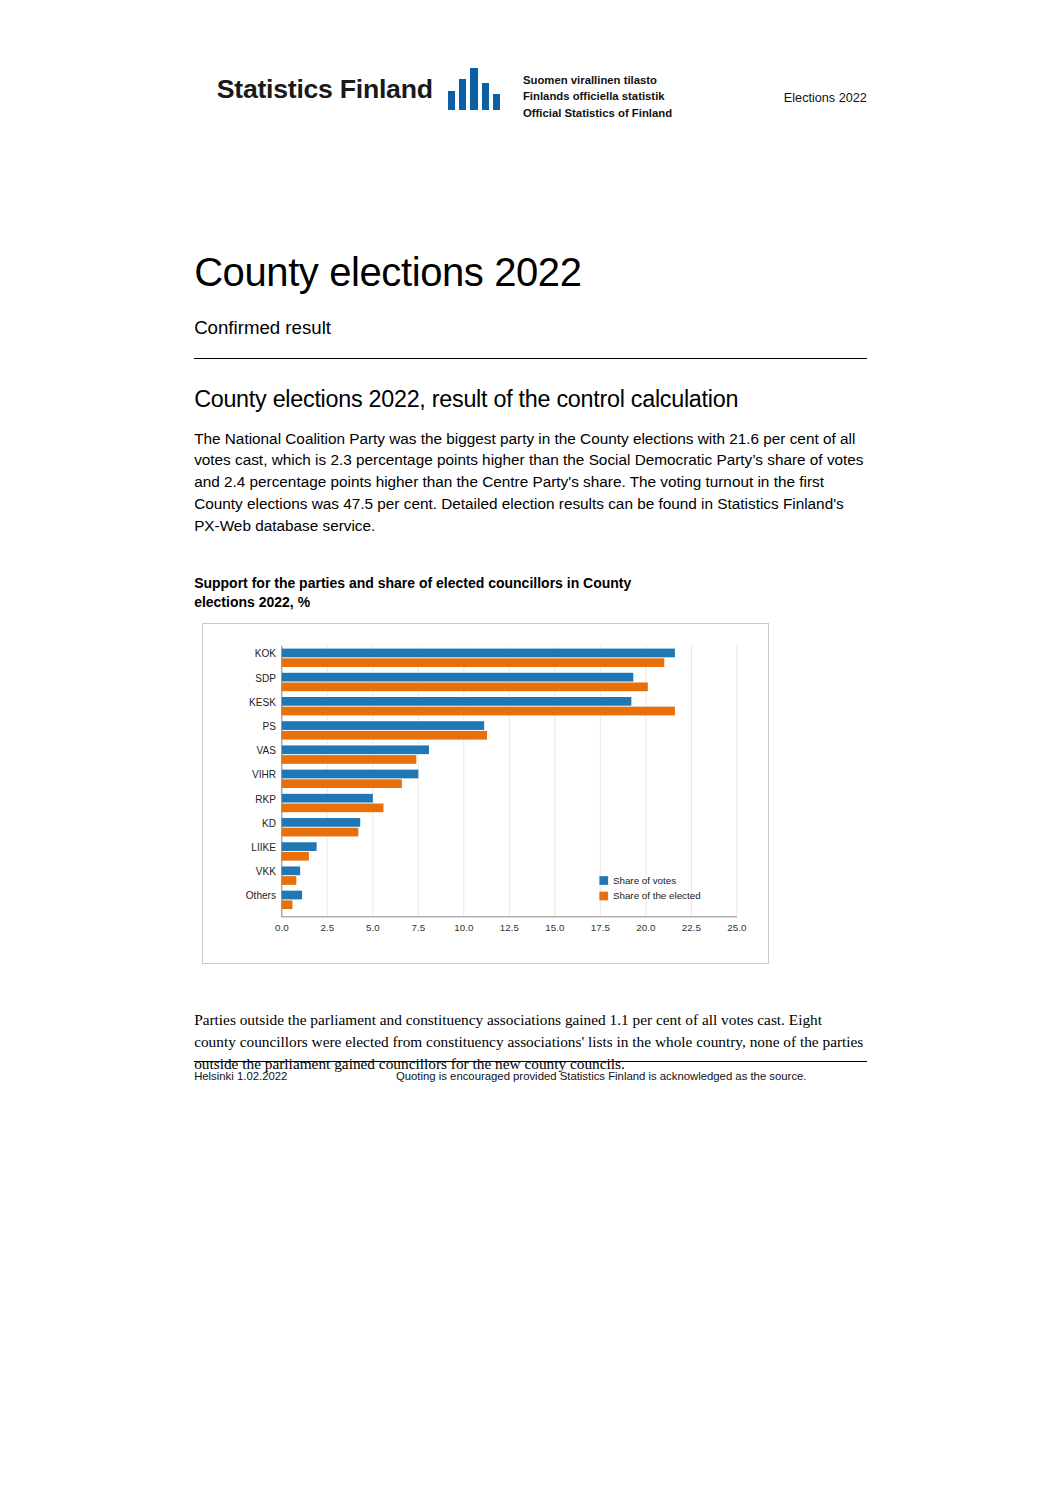Statistics Finland
Suomen virallinen tilasto
Finlands officiella statistik
Official Statistics of Finland
Elections 2022
County elections 2022
Confirmed result
County elections 2022, result of the control calculation
The National Coalition Party was the biggest party in the County elections with 21.6 per cent of all votes cast, which is 2.3 percentage points higher than the Social Democratic Party’s share of votes and 2.4 percentage points higher than the Centre Party's share. The voting turnout in the first County elections was 47.5 per cent. Detailed election results can be found in Statistics Finland's PX-Web database service.
Support for the parties and share of elected councillors in County
elections 2022, %
KOK SDP KESK PS VAS VIHR RKP KD LIIKE VKK Others 0.0 2.5 5.0 7.5 10.0 12.5 15.0 17.5 20.0 22.5 25.0 Share of votes Share of the elected
Parties outside the parliament and constituency associations gained 1.1 per cent of all votes cast. Eight county councillors were elected from constituency associations' lists in the whole country, none of the parties outside the parliament gained councillors for the new county councils.
Helsinki 1.02.2022
Quoting is encouraged provided Statistics Finland is acknowledged as the source.